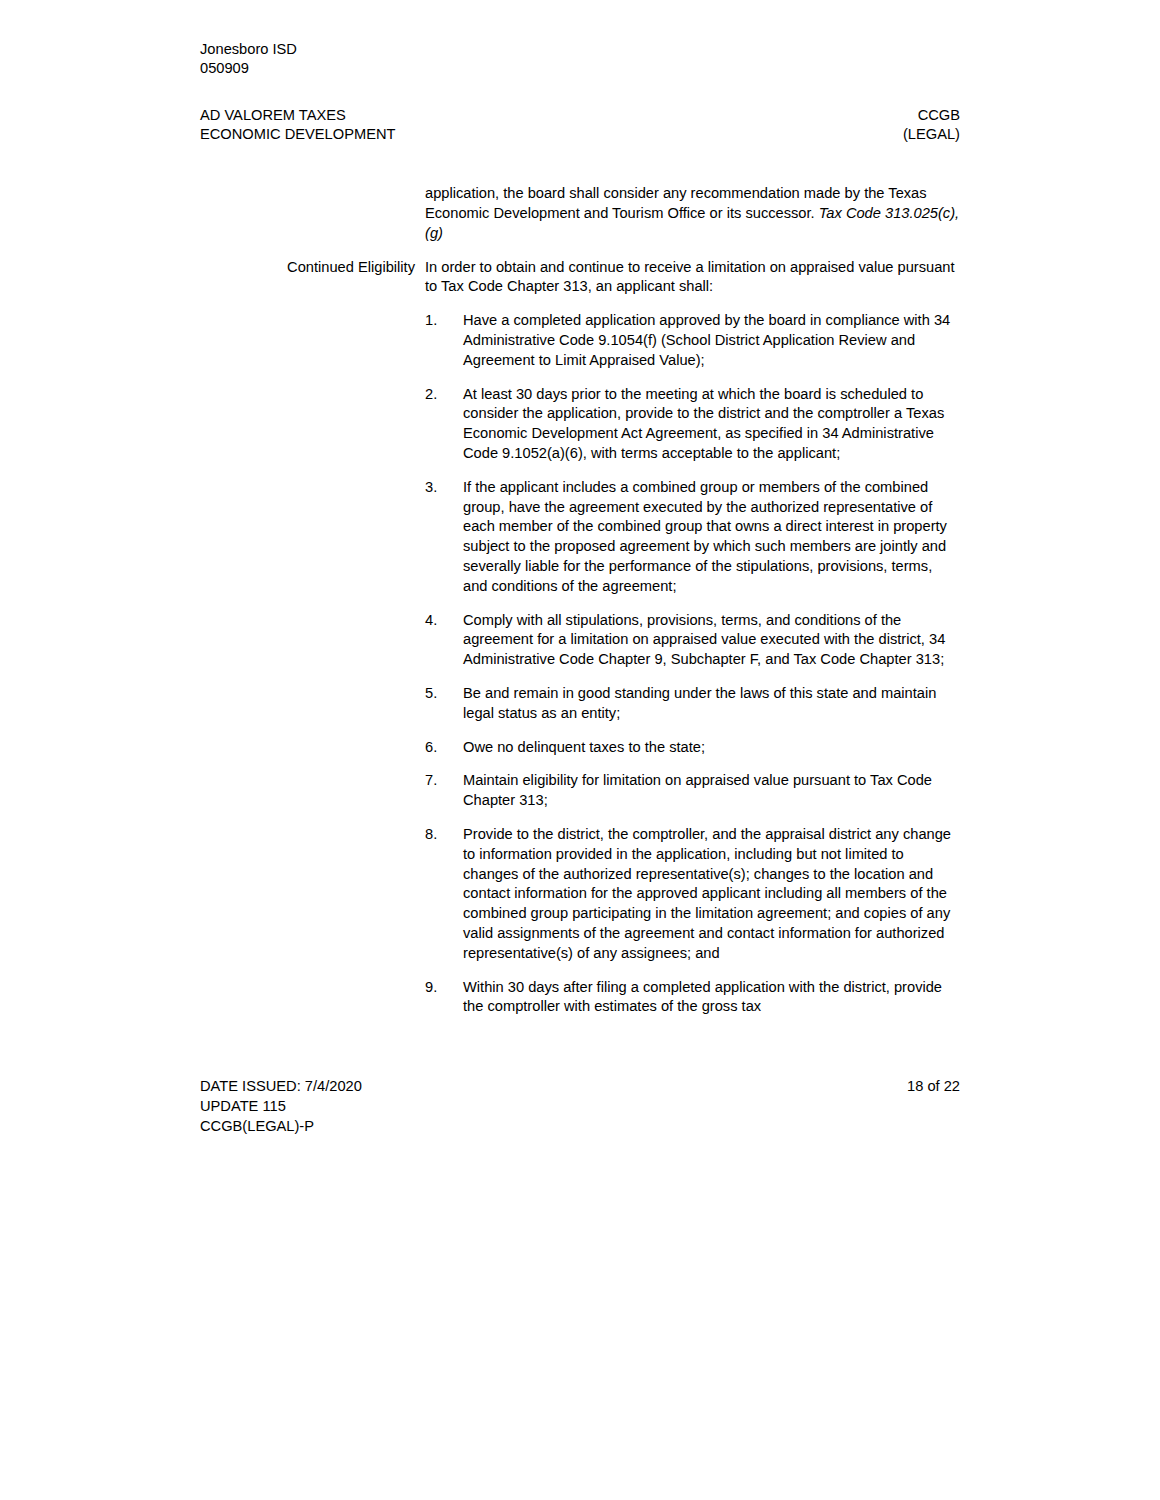Jonesboro ISD
050909
AD VALOREM TAXES
ECONOMIC DEVELOPMENT
CCGB
(LEGAL)
application, the board shall consider any recommendation made by the Texas Economic Development and Tourism Office or its successor. Tax Code 313.025(c), (g)
Continued Eligibility
In order to obtain and continue to receive a limitation on appraised value pursuant to Tax Code Chapter 313, an applicant shall:
1.
Have a completed application approved by the board in compliance with 34 Administrative Code 9.1054(f) (School District Application Review and Agreement to Limit Appraised Value);
2.
At least 30 days prior to the meeting at which the board is scheduled to consider the application, provide to the district and the comptroller a Texas Economic Development Act Agreement, as specified in 34 Administrative Code 9.1052(a)(6), with terms acceptable to the applicant;
3.
If the applicant includes a combined group or members of the combined group, have the agreement executed by the authorized representative of each member of the combined group that owns a direct interest in property subject to the proposed agreement by which such members are jointly and severally liable for the performance of the stipulations, provisions, terms, and conditions of the agreement;
4.
Comply with all stipulations, provisions, terms, and conditions of the agreement for a limitation on appraised value executed with the district, 34 Administrative Code Chapter 9, Subchapter F, and Tax Code Chapter 313;
5.
Be and remain in good standing under the laws of this state and maintain legal status as an entity;
6.
Owe no delinquent taxes to the state;
7.
Maintain eligibility for limitation on appraised value pursuant to Tax Code Chapter 313;
8.
Provide to the district, the comptroller, and the appraisal district any change to information provided in the application, including but not limited to changes of the authorized representative(s); changes to the location and contact information for the approved applicant including all members of the combined group participating in the limitation agreement; and copies of any valid assignments of the agreement and contact information for authorized representative(s) of any assignees; and
9.
Within 30 days after filing a completed application with the district, provide the comptroller with estimates of the gross tax
DATE ISSUED: 7/4/2020
UPDATE 115
CCGB(LEGAL)-P
18 of 22